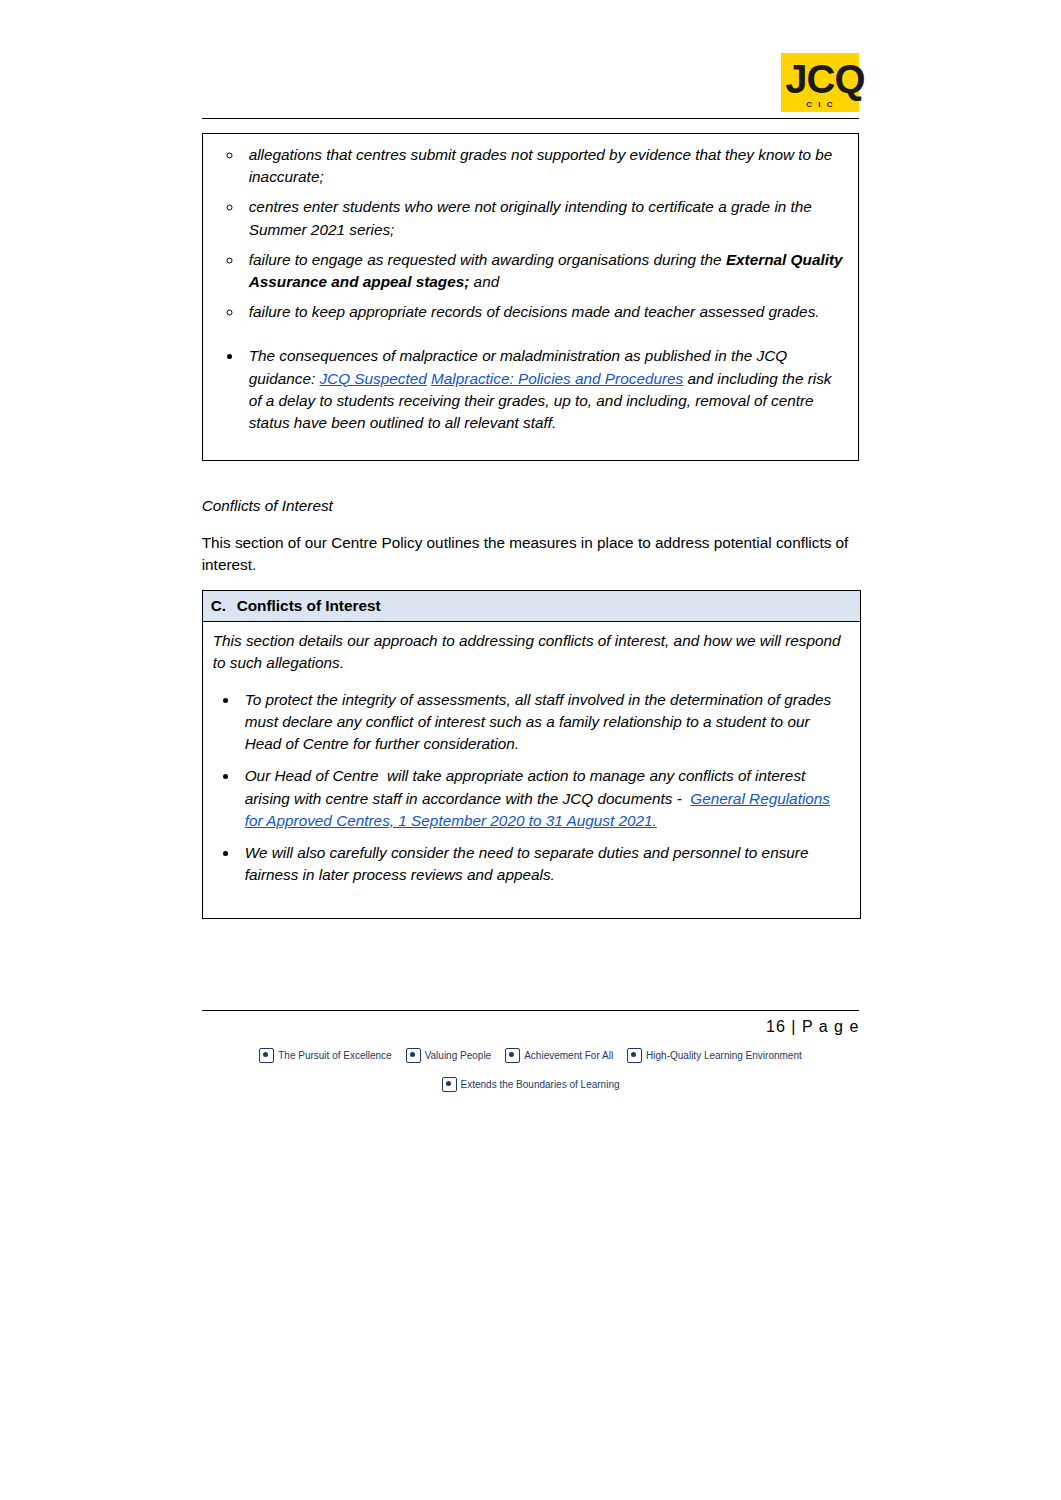JCQ C I C
allegations that centres submit grades not supported by evidence that they know to be inaccurate;
centres enter students who were not originally intending to certificate a grade in the Summer 2021 series;
failure to engage as requested with awarding organisations during the External Quality Assurance and appeal stages; and
failure to keep appropriate records of decisions made and teacher assessed grades.
The consequences of malpractice or maladministration as published in the JCQ guidance: JCQ Suspected Malpractice: Policies and Procedures and including the risk of a delay to students receiving their grades, up to, and including, removal of centre status have been outlined to all relevant staff.
Conflicts of Interest
This section of our Centre Policy outlines the measures in place to address potential conflicts of interest.
C. Conflicts of Interest
This section details our approach to addressing conflicts of interest, and how we will respond to such allegations.
To protect the integrity of assessments, all staff involved in the determination of grades must declare any conflict of interest such as a family relationship to a student to our Head of Centre for further consideration.
Our Head of Centre will take appropriate action to manage any conflicts of interest arising with centre staff in accordance with the JCQ documents - General Regulations for Approved Centres, 1 September 2020 to 31 August 2021.
We will also carefully consider the need to separate duties and personnel to ensure fairness in later process reviews and appeals.
16 | P a g e
The Pursuit of Excellence Valuing People Achievement For All High-Quality Learning Environment Extends the Boundaries of Learning